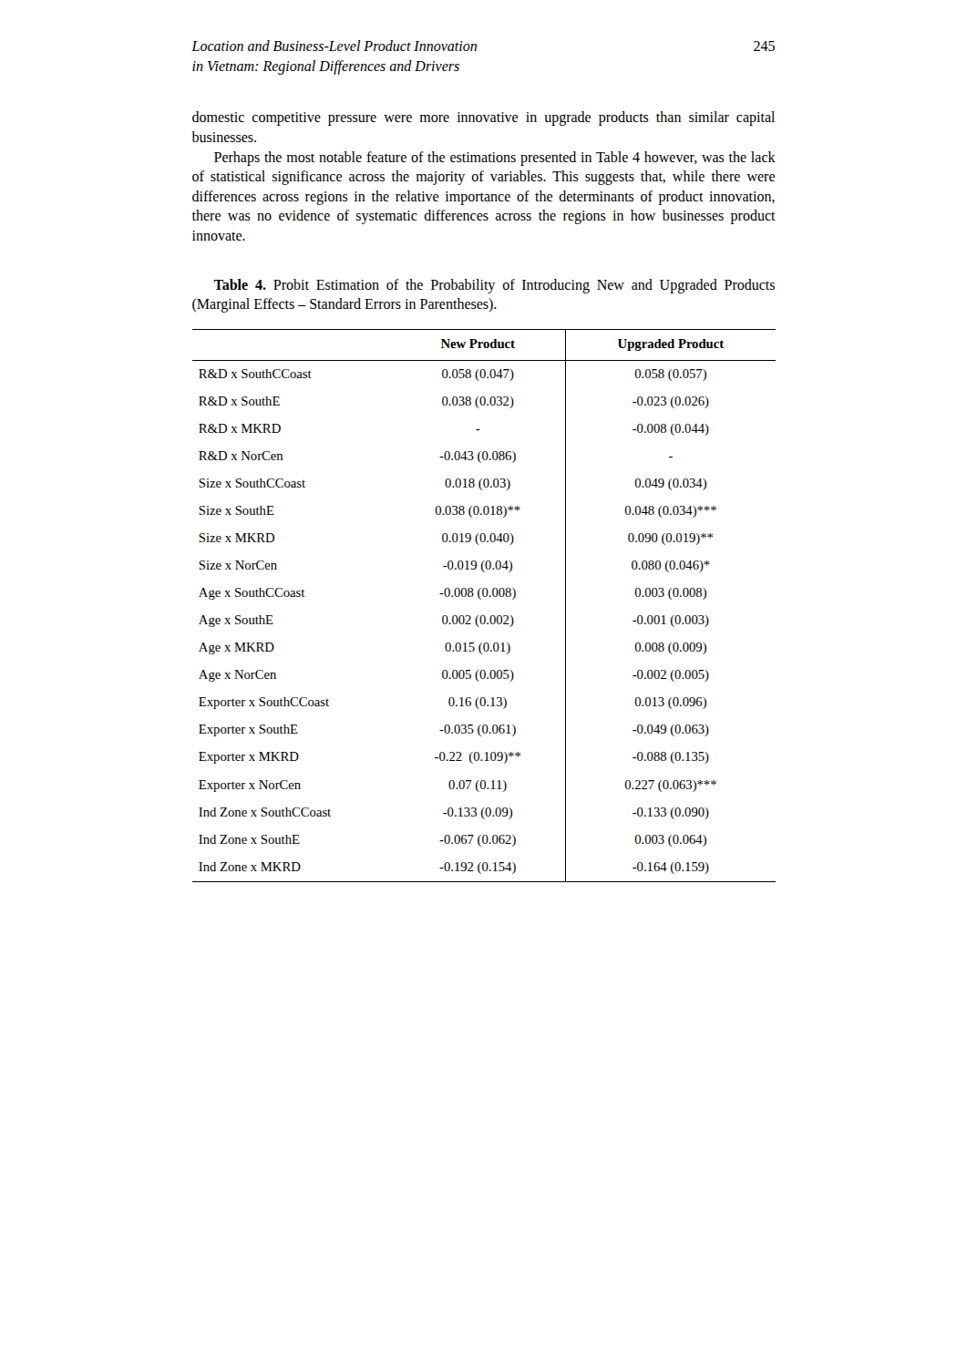Location and Business-Level Product Innovation
in Vietnam: Regional Differences and Drivers
245
domestic competitive pressure were more innovative in upgrade products than similar capital businesses.
Perhaps the most notable feature of the estimations presented in Table 4 however, was the lack of statistical significance across the majority of variables. This suggests that, while there were differences across regions in the relative importance of the determinants of product innovation, there was no evidence of systematic differences across the regions in how businesses product innovate.
Table 4. Probit Estimation of the Probability of Introducing New and Upgraded Products (Marginal Effects – Standard Errors in Parentheses).
| | New Product | Upgraded Product |
| --- | --- | --- |
| R&D x SouthCCoast | 0.058 (0.047) | 0.058 (0.057) |
| R&D x SouthE | 0.038 (0.032) | -0.023 (0.026) |
| R&D x MKRD | - | -0.008 (0.044) |
| R&D x NorCen | -0.043 (0.086) | - |
| Size x SouthCCoast | 0.018 (0.03) | 0.049 (0.034) |
| Size x SouthE | 0.038 (0.018)** | 0.048 (0.034)*** |
| Size x MKRD | 0.019 (0.040) | 0.090 (0.019)** |
| Size x NorCen | -0.019 (0.04) | 0.080 (0.046)* |
| Age x SouthCCoast | -0.008 (0.008) | 0.003 (0.008) |
| Age x SouthE | 0.002 (0.002) | -0.001 (0.003) |
| Age x MKRD | 0.015 (0.01) | 0.008 (0.009) |
| Age x NorCen | 0.005 (0.005) | -0.002 (0.005) |
| Exporter x SouthCCoast | 0.16 (0.13) | 0.013 (0.096) |
| Exporter x SouthE | -0.035 (0.061) | -0.049 (0.063) |
| Exporter x MKRD | -0.22 (0.109)** | -0.088 (0.135) |
| Exporter x NorCen | 0.07 (0.11) | 0.227 (0.063)*** |
| Ind Zone x SouthCCoast | -0.133 (0.09) | -0.133 (0.090) |
| Ind Zone x SouthE | -0.067 (0.062) | 0.003 (0.064) |
| Ind Zone x MKRD | -0.192 (0.154) | -0.164 (0.159) |